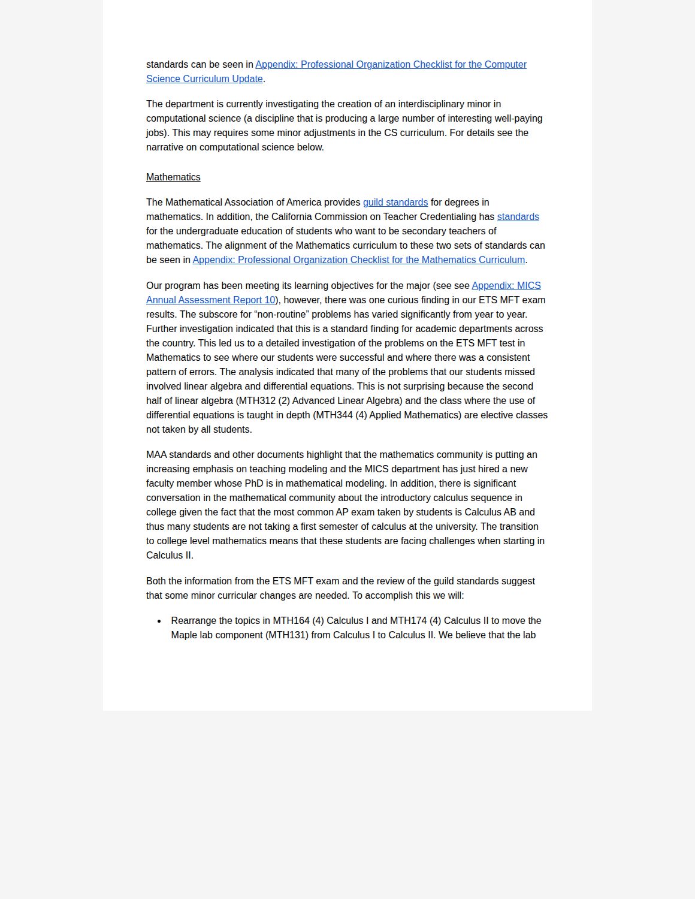standards can be seen in Appendix: Professional Organization Checklist for the Computer Science Curriculum Update.
The department is currently investigating the creation of an interdisciplinary minor in computational science (a discipline that is producing a large number of interesting well-paying jobs). This may requires some minor adjustments in the CS curriculum. For details see the narrative on computational science below.
Mathematics
The Mathematical Association of America provides guild standards for degrees in mathematics. In addition, the California Commission on Teacher Credentialing has standards for the undergraduate education of students who want to be secondary teachers of mathematics. The alignment of the Mathematics curriculum to these two sets of standards can be seen in Appendix: Professional Organization Checklist for the Mathematics Curriculum.
Our program has been meeting its learning objectives for the major (see see Appendix: MICS Annual Assessment Report 10), however, there was one curious finding in our ETS MFT exam results. The subscore for “non-routine” problems has varied significantly from year to year. Further investigation indicated that this is a standard finding for academic departments across the country. This led us to a detailed investigation of the problems on the ETS MFT test in Mathematics to see where our students were successful and where there was a consistent pattern of errors. The analysis indicated that many of the problems that our students missed involved linear algebra and differential equations. This is not surprising because the second half of linear algebra (MTH312 (2) Advanced Linear Algebra) and the class where the use of differential equations is taught in depth (MTH344 (4) Applied Mathematics) are elective classes not taken by all students.
MAA standards and other documents highlight that the mathematics community is putting an increasing emphasis on teaching modeling and the MICS department has just hired a new faculty member whose PhD is in mathematical modeling. In addition, there is significant conversation in the mathematical community about the introductory calculus sequence in college given the fact that the most common AP exam taken by students is Calculus AB and thus many students are not taking a first semester of calculus at the university. The transition to college level mathematics means that these students are facing challenges when starting in Calculus II.
Both the information from the ETS MFT exam and the review of the guild standards suggest that some minor curricular changes are needed. To accomplish this we will:
Rearrange the topics in MTH164 (4) Calculus I and MTH174 (4) Calculus II to move the Maple lab component (MTH131) from Calculus I to Calculus II. We believe that the lab